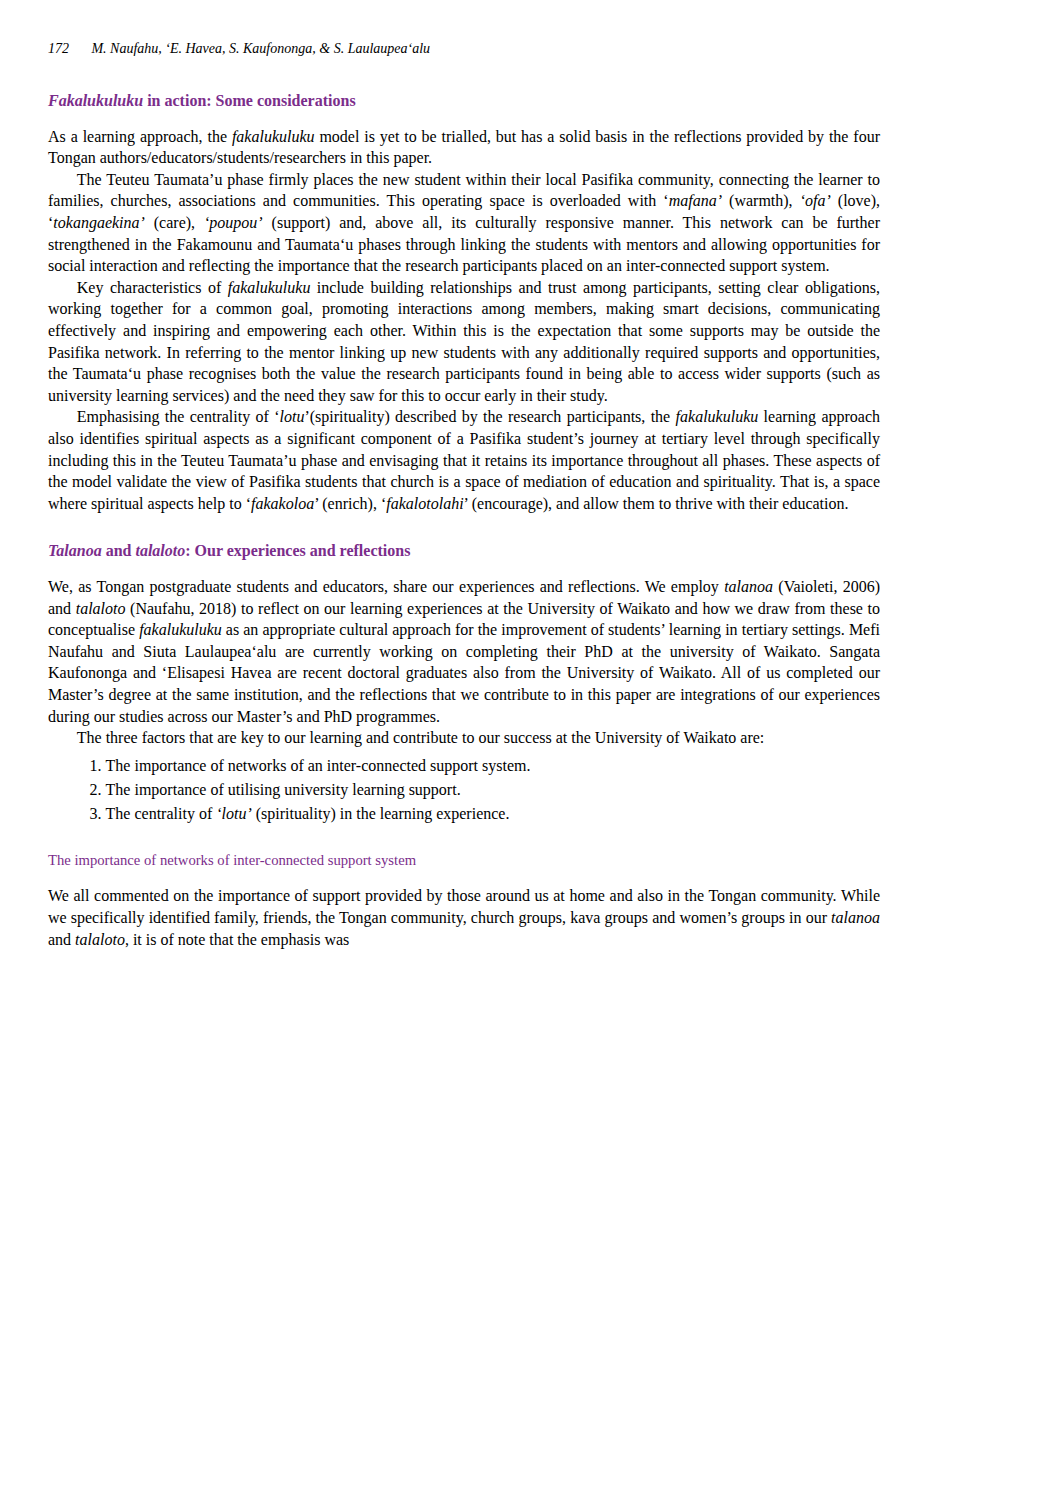172 M. Naufahu, ‘E. Havea, S. Kaufononga, & S. Laulaupea‘alu
Fakalukuluku in action: Some considerations
As a learning approach, the fakalukuluku model is yet to be trialled, but has a solid basis in the reflections provided by the four Tongan authors/educators/students/researchers in this paper.
The Teuteu Taumata’u phase firmly places the new student within their local Pasifika community, connecting the learner to families, churches, associations and communities. This operating space is overloaded with ‘mafana’ (warmth), ‘ofa’ (love), ‘tokangaekina’ (care), ‘poupou’ (support) and, above all, its culturally responsive manner. This network can be further strengthened in the Fakamounu and Taumata‘u phases through linking the students with mentors and allowing opportunities for social interaction and reflecting the importance that the research participants placed on an inter-connected support system.
Key characteristics of fakalukuluku include building relationships and trust among participants, setting clear obligations, working together for a common goal, promoting interactions among members, making smart decisions, communicating effectively and inspiring and empowering each other. Within this is the expectation that some supports may be outside the Pasifika network. In referring to the mentor linking up new students with any additionally required supports and opportunities, the Taumata‘u phase recognises both the value the research participants found in being able to access wider supports (such as university learning services) and the need they saw for this to occur early in their study.
Emphasising the centrality of ‘lotu’(spirituality) described by the research participants, the fakalukuluku learning approach also identifies spiritual aspects as a significant component of a Pasifika student’s journey at tertiary level through specifically including this in the Teuteu Taumata’u phase and envisaging that it retains its importance throughout all phases. These aspects of the model validate the view of Pasifika students that church is a space of mediation of education and spirituality. That is, a space where spiritual aspects help to ‘fakakoloa’ (enrich), ‘fakalotolahi’ (encourage), and allow them to thrive with their education.
Talanoa and talaloto: Our experiences and reflections
We, as Tongan postgraduate students and educators, share our experiences and reflections. We employ talanoa (Vaioleti, 2006) and talaloto (Naufahu, 2018) to reflect on our learning experiences at the University of Waikato and how we draw from these to conceptualise fakalukuluku as an appropriate cultural approach for the improvement of students’ learning in tertiary settings. Mefi Naufahu and Siuta Laulaupea‘alu are currently working on completing their PhD at the university of Waikato. Sangata Kaufononga and ‘Elisapesi Havea are recent doctoral graduates also from the University of Waikato. All of us completed our Master’s degree at the same institution, and the reflections that we contribute to in this paper are integrations of our experiences during our studies across our Master’s and PhD programmes.
The three factors that are key to our learning and contribute to our success at the University of Waikato are:
The importance of networks of an inter-connected support system.
The importance of utilising university learning support.
The centrality of ‘lotu’ (spirituality) in the learning experience.
The importance of networks of inter-connected support system
We all commented on the importance of support provided by those around us at home and also in the Tongan community. While we specifically identified family, friends, the Tongan community, church groups, kava groups and women’s groups in our talanoa and talaloto, it is of note that the emphasis was